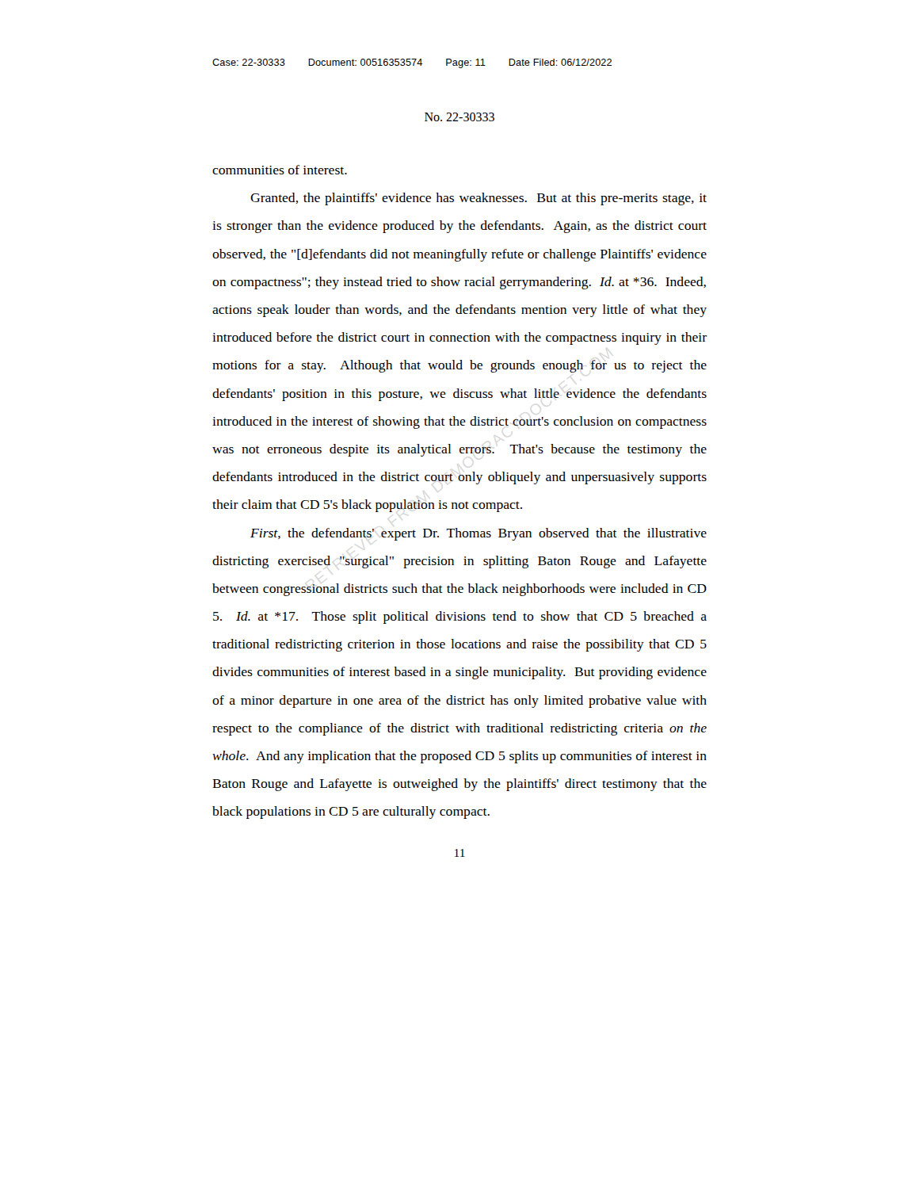Case: 22-30333 Document: 00516353574 Page: 11 Date Filed: 06/12/2022
No. 22-30333
RETRIEVED FROM DEMOCRACYDOCKET.COM
communities of interest.
Granted, the plaintiffs' evidence has weaknesses. But at this pre-merits stage, it is stronger than the evidence produced by the defendants. Again, as the district court observed, the "[d]efendants did not meaningfully refute or challenge Plaintiffs' evidence on compactness"; they instead tried to show racial gerrymandering. Id. at *36. Indeed, actions speak louder than words, and the defendants mention very little of what they introduced before the district court in connection with the compactness inquiry in their motions for a stay. Although that would be grounds enough for us to reject the defendants' position in this posture, we discuss what little evidence the defendants introduced in the interest of showing that the district court's conclusion on compactness was not erroneous despite its analytical errors. That's because the testimony the defendants introduced in the district court only obliquely and unpersuasively supports their claim that CD 5's black population is not compact.
First, the defendants' expert Dr. Thomas Bryan observed that the illustrative districting exercised "surgical" precision in splitting Baton Rouge and Lafayette between congressional districts such that the black neighborhoods were included in CD 5. Id. at *17. Those split political divisions tend to show that CD 5 breached a traditional redistricting criterion in those locations and raise the possibility that CD 5 divides communities of interest based in a single municipality. But providing evidence of a minor departure in one area of the district has only limited probative value with respect to the compliance of the district with traditional redistricting criteria on the whole. And any implication that the proposed CD 5 splits up communities of interest in Baton Rouge and Lafayette is outweighed by the plaintiffs' direct testimony that the black populations in CD 5 are culturally compact.
11